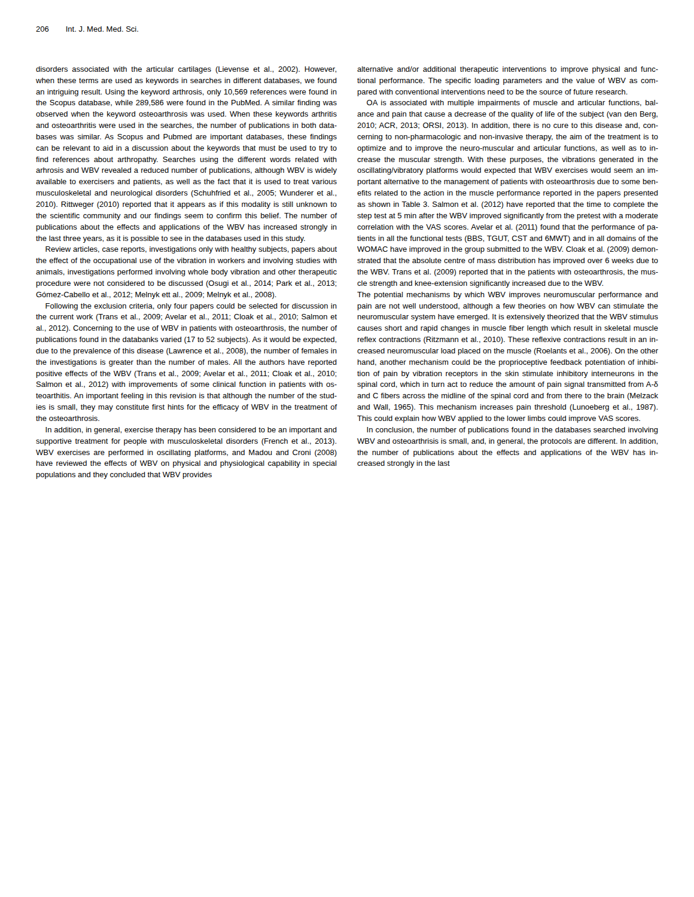206 Int. J. Med. Med. Sci.
disorders associated with the articular cartilages (Lievense et al., 2002). However, when these terms are used as keywords in searches in different databases, we found an intriguing result. Using the keyword arthrosis, only 10,569 references were found in the Scopus database, while 289,586 were found in the PubMed. A similar finding was observed when the keyword osteoarthrosis was used. When these keywords arthritis and osteoarthritis were used in the searches, the number of publications in both databases was similar. As Scopus and Pubmed are important databases, these findings can be relevant to aid in a discussion about the keywords that must be used to try to find references about arthropathy. Searches using the different words related with arhrosis and WBV revealed a reduced number of publications, although WBV is widely available to exercisers and patients, as well as the fact that it is used to treat various musculoskeletal and neurological disorders (Schuhfried et al., 2005; Wunderer et al., 2010). Rittweger (2010) reported that it appears as if this modality is still unknown to the scientific community and our findings seem to confirm this belief. The number of publications about the effects and applications of the WBV has increased strongly in the last three years, as it is possible to see in the databases used in this study.
Review articles, case reports, investigations only with healthy subjects, papers about the effect of the occupational use of the vibration in workers and involving studies with animals, investigations performed involving whole body vibration and other therapeutic procedure were not considered to be discussed (Osugi et al., 2014; Park et al., 2013; Gómez-Cabello et al., 2012; Melnyk ett al., 2009; Melnyk et al., 2008).
Following the exclusion criteria, only four papers could be selected for discussion in the current work (Trans et al., 2009; Avelar et al., 2011; Cloak et al., 2010; Salmon et al., 2012). Concerning to the use of WBV in patients with osteoarthrosis, the number of publications found in the databanks varied (17 to 52 subjects). As it would be expected, due to the prevalence of this disease (Lawrence et al., 2008), the number of females in the investigations is greater than the number of males. All the authors have reported positive effects of the WBV (Trans et al., 2009; Avelar et al., 2011; Cloak et al., 2010; Salmon et al., 2012) with improvements of some clinical function in patients with osteoarthitis. An important feeling in this revision is that although the number of the studies is small, they may constitute first hints for the efficacy of WBV in the treatment of the osteoarthrosis.
In addition, in general, exercise therapy has been considered to be an important and supportive treatment for people with musculoskeletal disorders (French et al., 2013). WBV exercises are performed in oscillating platforms, and Madou and Croni (2008) have reviewed the effects of WBV on physical and physiological capability in special populations and they concluded that WBV provides
alternative and/or additional therapeutic interventions to improve physical and functional performance. The specific loading parameters and the value of WBV as compared with conventional interventions need to be the source of future research.
OA is associated with multiple impairments of muscle and articular functions, balance and pain that cause a decrease of the quality of life of the subject (van den Berg, 2010; ACR, 2013; ORSI, 2013). In addition, there is no cure to this disease and, concerning to non-pharmacologic and non-invasive therapy, the aim of the treatment is to optimize and to improve the neuro-muscular and articular functions, as well as to increase the muscular strength. With these purposes, the vibrations generated in the oscillating/vibratory platforms would expected that WBV exercises would seem an important alternative to the management of patients with osteoarthrosis due to some benefits related to the action in the muscle performance reported in the papers presented as shown in Table 3. Salmon et al. (2012) have reported that the time to complete the step test at 5 min after the WBV improved significantly from the pretest with a moderate correlation with the VAS scores. Avelar et al. (2011) found that the performance of patients in all the functional tests (BBS, TGUT, CST and 6MWT) and in all domains of the WOMAC have improved in the group submitted to the WBV. Cloak et al. (2009) demonstrated that the absolute centre of mass distribution has improved over 6 weeks due to the WBV. Trans et al. (2009) reported that in the patients with osteoarthrosis, the muscle strength and knee-extension significantly increased due to the WBV.
The potential mechanisms by which WBV improves neuromuscular performance and pain are not well understood, although a few theories on how WBV can stimulate the neuromuscular system have emerged. It is extensively theorized that the WBV stimulus causes short and rapid changes in muscle fiber length which result in skeletal muscle reflex contractions (Ritzmann et al., 2010). These reflexive contractions result in an increased neuromuscular load placed on the muscle (Roelants et al., 2006). On the other hand, another mechanism could be the proprioceptive feedback potentiation of inhibition of pain by vibration receptors in the skin stimulate inhibitory interneurons in the spinal cord, which in turn act to reduce the amount of pain signal transmitted from A-δ and C fibers across the midline of the spinal cord and from there to the brain (Melzack and Wall, 1965). This mechanism increases pain threshold (Lunoeberg et al., 1987). This could explain how WBV applied to the lower limbs could improve VAS scores.
In conclusion, the number of publications found in the databases searched involving WBV and osteoarthrisis is small, and, in general, the protocols are different. In addition, the number of publications about the effects and applications of the WBV has increased strongly in the last